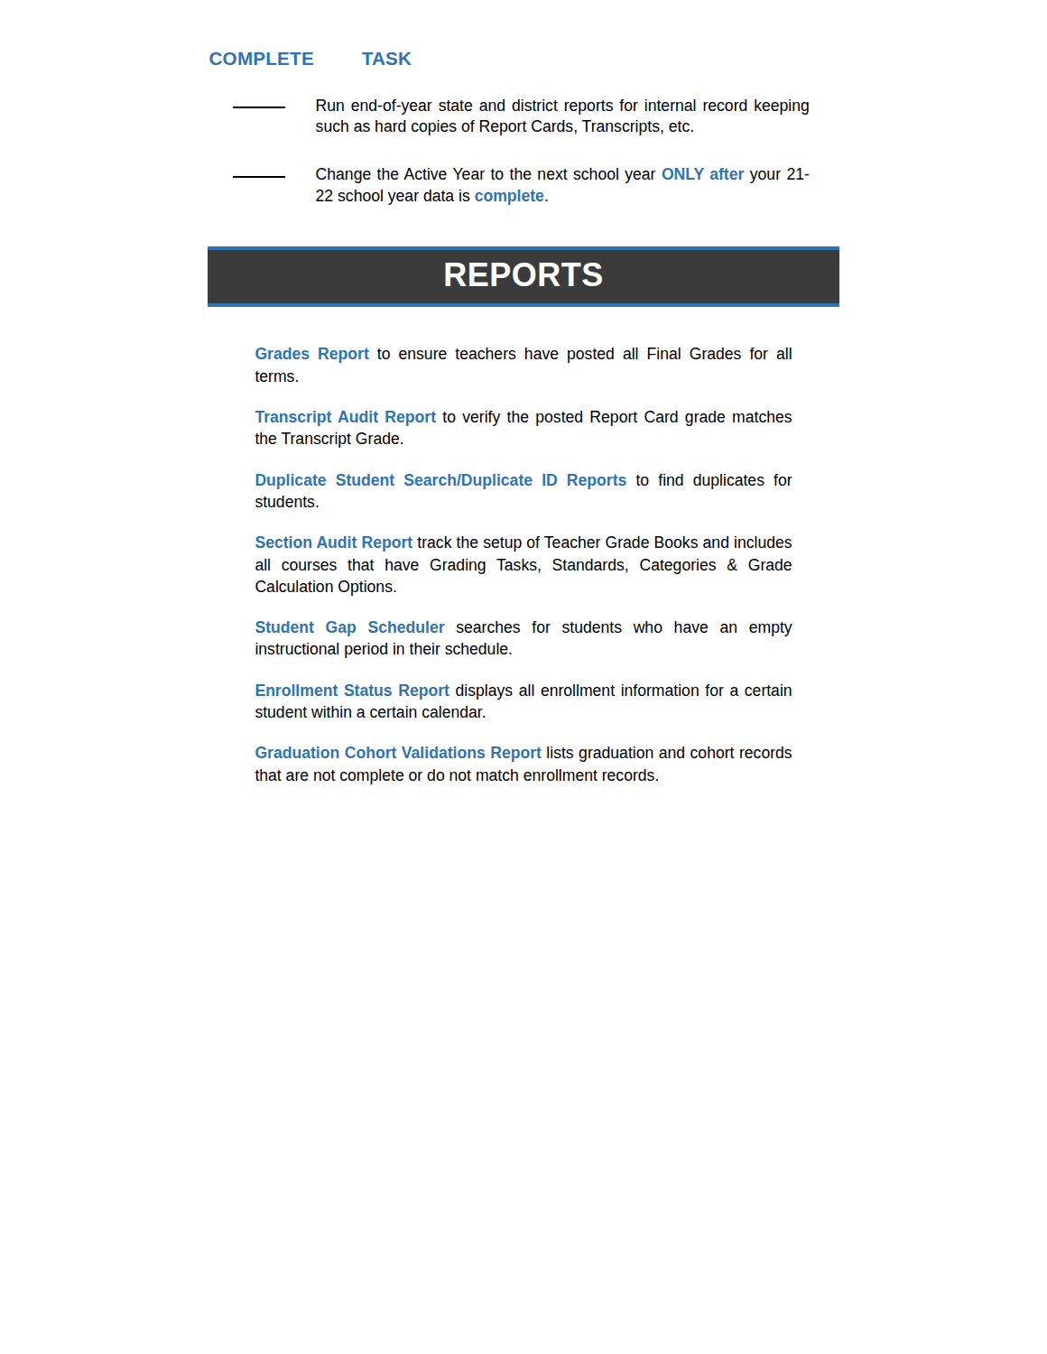COMPLETE
TASK
Run end-of-year state and district reports for internal record keeping such as hard copies of Report Cards, Transcripts, etc.
Change the Active Year to the next school year ONLY after your 21-22 school year data is complete.
REPORTS
Grades Report to ensure teachers have posted all Final Grades for all terms.
Transcript Audit Report to verify the posted Report Card grade matches the Transcript Grade.
Duplicate Student Search/Duplicate ID Reports to find duplicates for students.
Section Audit Report track the setup of Teacher Grade Books and includes all courses that have Grading Tasks, Standards, Categories & Grade Calculation Options.
Student Gap Scheduler searches for students who have an empty instructional period in their schedule.
Enrollment Status Report displays all enrollment information for a certain student within a certain calendar.
Graduation Cohort Validations Report lists graduation and cohort records that are not complete or do not match enrollment records.